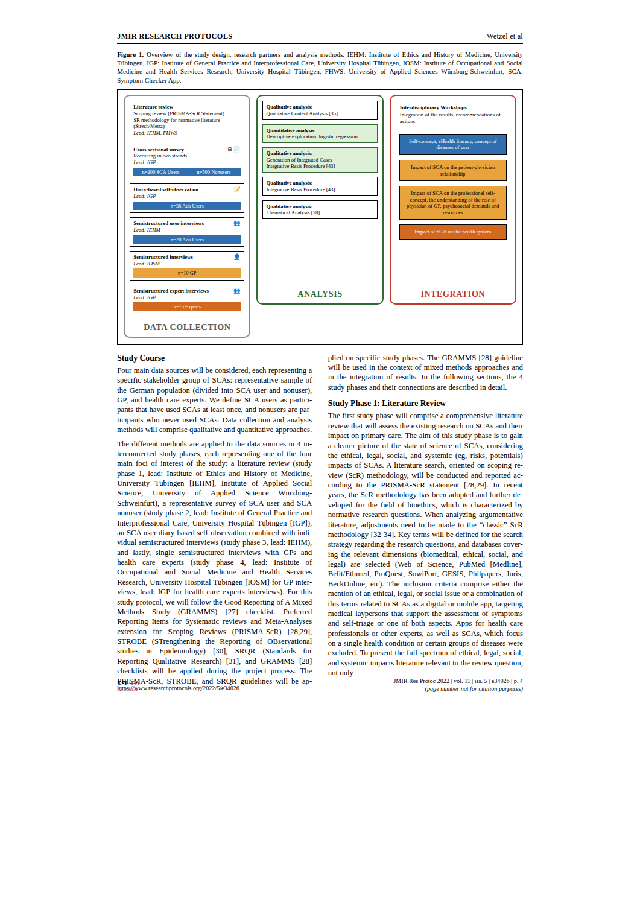JMIR RESEARCH PROTOCOLS
Wetzel et al
Figure 1. Overview of the study design, research partners and analysis methods. IEHM: Institute of Ethics and History of Medicine, University Tübingen, IGP: Institute of General Practice and Interprofessional Care, University Hospital Tübingen, IOSM: Institute of Occupational and Social Medicine and Health Services Research, University Hospital Tübingen, FHWS: University of Applied Sciences Würzburg-Schweinfurt, SCA: Symptom Checker App.
Literature review
Scoping review (PRISMA-ScR Statement)
SR methodology for normative literature (Strech/Mertz)
Lead: IEHM, FHWS
🖥 📄
Cross-sectional survey
Recruiting in two strands
Lead: IGP
n=200 SCA Users n=500 Nonusers
📝
Diary-based self-observation
Lead: IGP
n=36 Ada Users
👥
Semistructured user interviews
Lead: IEHM
n=20 Ada Users
👤
Semistructured interviews
Lead: IOSM
n=10 GP
👥
Semistructured expert interviews
Lead: IGP
n=15 Experts
DATA COLLECTION
Qualitative analysis:
Qualitative Content Analysis [35]
Quantitative analysis:
Descriptive exploration, logistic regression
Qualitative analysis:
Generation of Integrated Cases
Integrative Basis Procedure [43]
Qualitative analysis:
Integrative Basis Procedure [43]
Qualitative analysis:
Thematical Analysis [58]
ANALYSIS
Interdisciplinary Workshops
Integration of the results, recommendations of actions
Self-concept, eHealth literacy, concept of diseases of user
Impact of SCA on the patient-physician relationship
Impact of SCA on the professional self-concept, the understanding of the role of physician of GP, psychosocial demands and resources
Impact of SCA on the health system
INTEGRATION
Study Course
Four main data sources will be considered, each representing a specific stakeholder group of SCAs: representative sample of the German population (divided into SCA user and nonuser), GP, and health care experts. We define SCA users as participants that have used SCAs at least once, and nonusers are participants who never used SCAs. Data collection and analysis methods will comprise qualitative and quantitative approaches.
The different methods are applied to the data sources in 4 interconnected study phases, each representing one of the four main foci of interest of the study: a literature review (study phase 1, lead: Institute of Ethics and History of Medicine, University Tübingen [IEHM], Institute of Applied Social Science, University of Applied Science Würzburg-Schweinfurt), a representative survey of SCA user and SCA nonuser (study phase 2, lead: Institute of General Practice and Interprofessional Care, University Hospital Tübingen [IGP]), an SCA user diary-based self-observation combined with individual semistructured interviews (study phase 3, lead: IEHM), and lastly, single semistructured interviews with GPs and health care experts (study phase 4, lead: Institute of Occupational and Social Medicine and Health Services Research, University Hospital Tübingen [IOSM] for GP interviews, lead: IGP for health care experts interviews). For this study protocol, we will follow the Good Reporting of A Mixed Methods Study (GRAMMS) [27] checklist. Preferred Reporting Items for Systematic reviews and Meta-Analyses extension for Scoping Reviews (PRISMA-ScR) [28,29], STROBE (STrengthening the Reporting of OBservational studies in Epidemiology) [30], SRQR (Standards for Reporting Qualitative Research) [31], and GRAMMS [28] checklists will be applied during the project process. The PRISMA-ScR, STROBE, and SRQR guidelines will be applied on specific study phases. The GRAMMS [28] guideline will be used in the context of mixed methods approaches and in the integration of results. In the following sections, the 4 study phases and their connections are described in detail.
Study Phase 1: Literature Review
The first study phase will comprise a comprehensive literature review that will assess the existing research on SCAs and their impact on primary care. The aim of this study phase is to gain a clearer picture of the state of science of SCAs, considering the ethical, legal, social, and systemic (eg, risks, potentials) impacts of SCAs. A literature search, oriented on scoping review (ScR) methodology, will be conducted and reported according to the PRISMA-ScR statement [28,29]. In recent years, the ScR methodology has been adopted and further developed for the field of bioethics, which is characterized by normative research questions. When analyzing argumentative literature, adjustments need to be made to the “classic” ScR methodology [32-34]. Key terms will be defined for the search strategy regarding the research questions, and databases covering the relevant dimensions (biomedical, ethical, social, and legal) are selected (Web of Science, PubMed [Medline], Belit/Ethmed, ProQuest, SowiPort, GESIS, Philpapers, Juris, BeckOnline, etc). The inclusion criteria comprise either the mention of an ethical, legal, or social issue or a combination of this terms related to SCAs as a digital or mobile app, targeting medical laypersons that support the assessment of symptoms and self-triage or one of both aspects. Apps for health care professionals or other experts, as well as SCAs, which focus on a single health condition or certain groups of diseases were excluded. To present the full spectrum of ethical, legal, social, and systemic impacts literature relevant to the review question, not only
https://www.researchprotocols.org/2022/5/e34026
JMIR Res Protoc 2022 | vol. 11 | iss. 5 | e34026 | p. 4
(page number not for citation purposes)
XSL·FO
RenderX